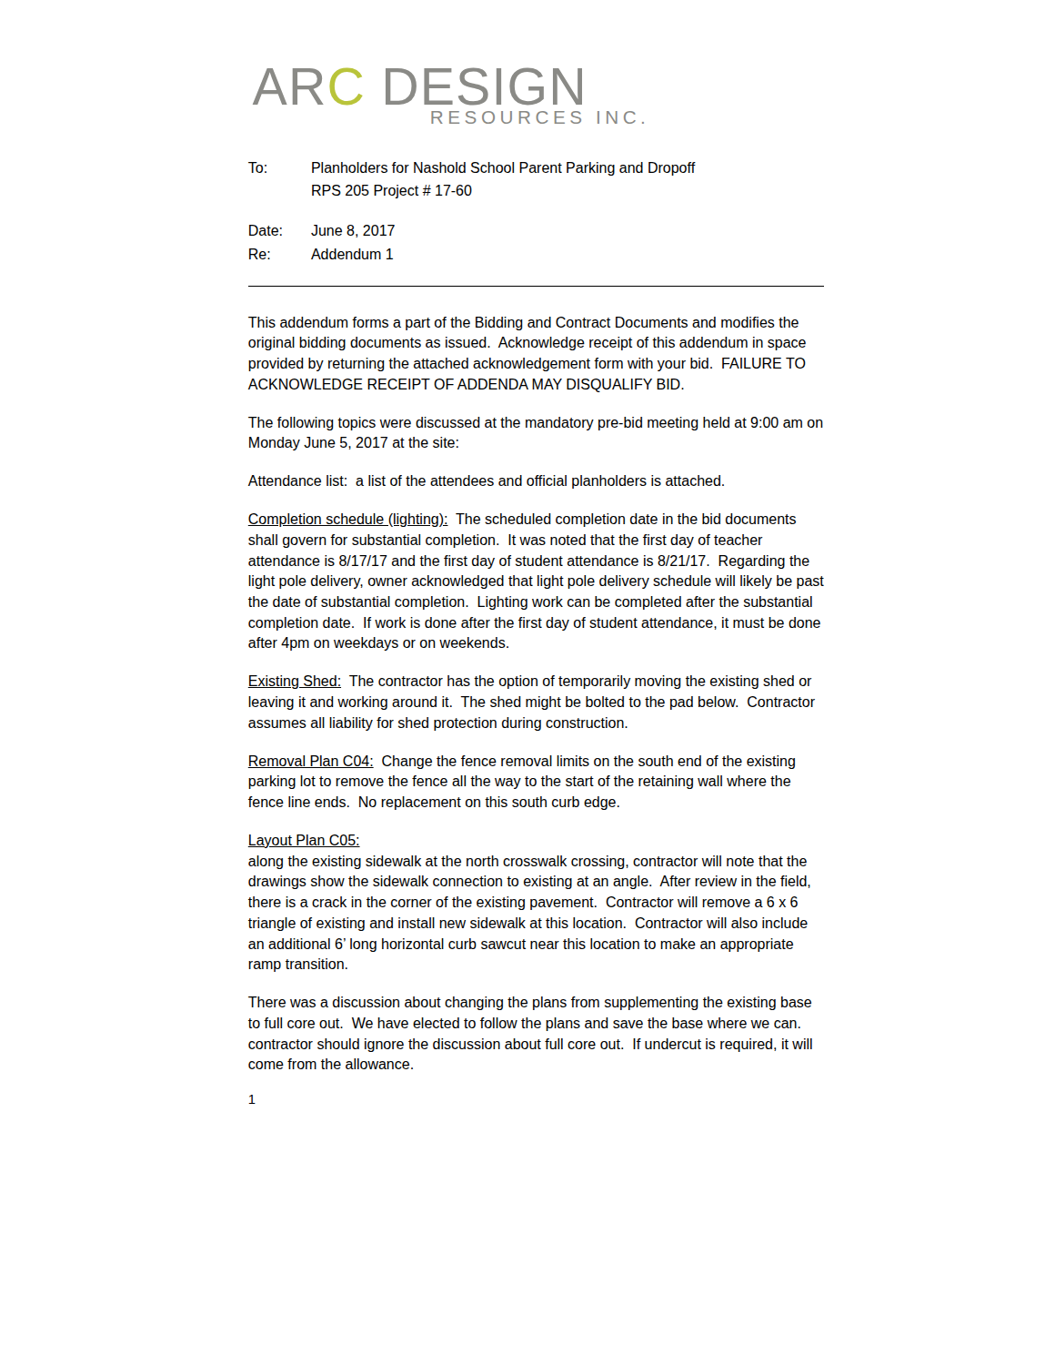ARC DESIGN
RESOURCES INC.
| To: | Planholders for Nashold School Parent Parking and Dropoff |
| | RPS 205 Project # 17-60 |
| Date: | June 8, 2017 |
| Re: | Addendum 1 |
This addendum forms a part of the Bidding and Contract Documents and modifies the original bidding documents as issued. Acknowledge receipt of this addendum in space provided by returning the attached acknowledgement form with your bid. FAILURE TO ACKNOWLEDGE RECEIPT OF ADDENDA MAY DISQUALIFY BID.
The following topics were discussed at the mandatory pre-bid meeting held at 9:00 am on Monday June 5, 2017 at the site:
Attendance list: a list of the attendees and official planholders is attached.
Completion schedule (lighting): The scheduled completion date in the bid documents shall govern for substantial completion. It was noted that the first day of teacher attendance is 8/17/17 and the first day of student attendance is 8/21/17. Regarding the light pole delivery, owner acknowledged that light pole delivery schedule will likely be past the date of substantial completion. Lighting work can be completed after the substantial completion date. If work is done after the first day of student attendance, it must be done after 4pm on weekdays or on weekends.
Existing Shed: The contractor has the option of temporarily moving the existing shed or leaving it and working around it. The shed might be bolted to the pad below. Contractor assumes all liability for shed protection during construction.
Removal Plan C04: Change the fence removal limits on the south end of the existing parking lot to remove the fence all the way to the start of the retaining wall where the fence line ends. No replacement on this south curb edge.
Layout Plan C05:
along the existing sidewalk at the north crosswalk crossing, contractor will note that the drawings show the sidewalk connection to existing at an angle. After review in the field, there is a crack in the corner of the existing pavement. Contractor will remove a 6 x 6 triangle of existing and install new sidewalk at this location. Contractor will also include an additional 6’ long horizontal curb sawcut near this location to make an appropriate ramp transition.
There was a discussion about changing the plans from supplementing the existing base to full core out. We have elected to follow the plans and save the base where we can. contractor should ignore the discussion about full core out. If undercut is required, it will come from the allowance.
1